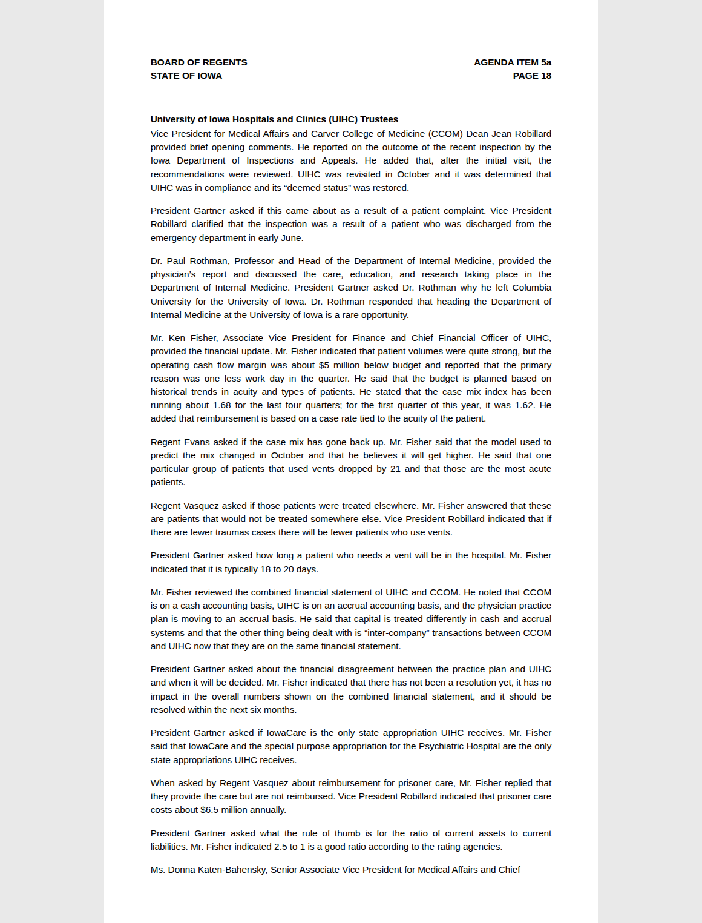BOARD OF REGENTS STATE OF IOWA
AGENDA ITEM 5a PAGE 18
University of Iowa Hospitals and Clinics (UIHC) Trustees
Vice President for Medical Affairs and Carver College of Medicine (CCOM) Dean Jean Robillard provided brief opening comments. He reported on the outcome of the recent inspection by the Iowa Department of Inspections and Appeals. He added that, after the initial visit, the recommendations were reviewed. UIHC was revisited in October and it was determined that UIHC was in compliance and its “deemed status” was restored.
President Gartner asked if this came about as a result of a patient complaint. Vice President Robillard clarified that the inspection was a result of a patient who was discharged from the emergency department in early June.
Dr. Paul Rothman, Professor and Head of the Department of Internal Medicine, provided the physician’s report and discussed the care, education, and research taking place in the Department of Internal Medicine. President Gartner asked Dr. Rothman why he left Columbia University for the University of Iowa. Dr. Rothman responded that heading the Department of Internal Medicine at the University of Iowa is a rare opportunity.
Mr. Ken Fisher, Associate Vice President for Finance and Chief Financial Officer of UIHC, provided the financial update. Mr. Fisher indicated that patient volumes were quite strong, but the operating cash flow margin was about $5 million below budget and reported that the primary reason was one less work day in the quarter. He said that the budget is planned based on historical trends in acuity and types of patients. He stated that the case mix index has been running about 1.68 for the last four quarters; for the first quarter of this year, it was 1.62. He added that reimbursement is based on a case rate tied to the acuity of the patient.
Regent Evans asked if the case mix has gone back up. Mr. Fisher said that the model used to predict the mix changed in October and that he believes it will get higher. He said that one particular group of patients that used vents dropped by 21 and that those are the most acute patients.
Regent Vasquez asked if those patients were treated elsewhere. Mr. Fisher answered that these are patients that would not be treated somewhere else. Vice President Robillard indicated that if there are fewer traumas cases there will be fewer patients who use vents.
President Gartner asked how long a patient who needs a vent will be in the hospital. Mr. Fisher indicated that it is typically 18 to 20 days.
Mr. Fisher reviewed the combined financial statement of UIHC and CCOM. He noted that CCOM is on a cash accounting basis, UIHC is on an accrual accounting basis, and the physician practice plan is moving to an accrual basis. He said that capital is treated differently in cash and accrual systems and that the other thing being dealt with is “inter-company” transactions between CCOM and UIHC now that they are on the same financial statement.
President Gartner asked about the financial disagreement between the practice plan and UIHC and when it will be decided. Mr. Fisher indicated that there has not been a resolution yet, it has no impact in the overall numbers shown on the combined financial statement, and it should be resolved within the next six months.
President Gartner asked if IowaCare is the only state appropriation UIHC receives. Mr. Fisher said that IowaCare and the special purpose appropriation for the Psychiatric Hospital are the only state appropriations UIHC receives.
When asked by Regent Vasquez about reimbursement for prisoner care, Mr. Fisher replied that they provide the care but are not reimbursed. Vice President Robillard indicated that prisoner care costs about $6.5 million annually.
President Gartner asked what the rule of thumb is for the ratio of current assets to current liabilities. Mr. Fisher indicated 2.5 to 1 is a good ratio according to the rating agencies.
Ms. Donna Katen-Bahensky, Senior Associate Vice President for Medical Affairs and Chief